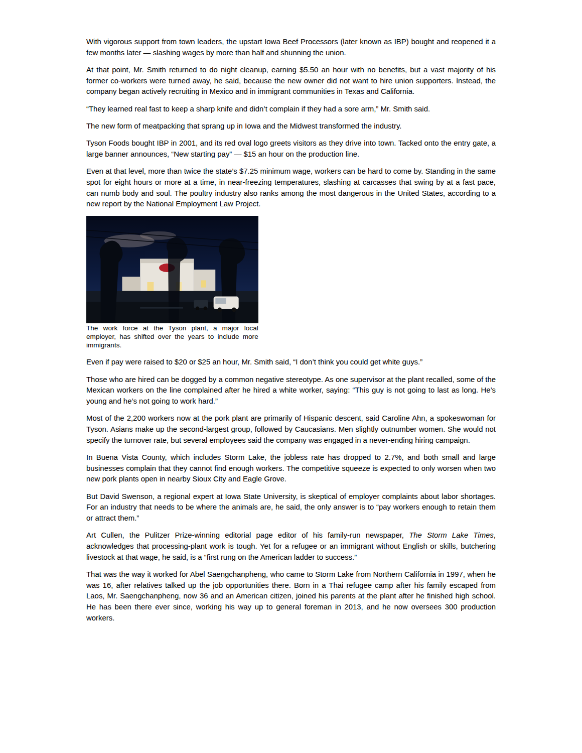With vigorous support from town leaders, the upstart Iowa Beef Processors (later known as IBP) bought and reopened it a few months later — slashing wages by more than half and shunning the union.
At that point, Mr. Smith returned to do night cleanup, earning $5.50 an hour with no benefits, but a vast majority of his former co-workers were turned away, he said, because the new owner did not want to hire union supporters. Instead, the company began actively recruiting in Mexico and in immigrant communities in Texas and California.
“They learned real fast to keep a sharp knife and didn’t complain if they had a sore arm,” Mr. Smith said.
The new form of meatpacking that sprang up in Iowa and the Midwest transformed the industry.
Tyson Foods bought IBP in 2001, and its red oval logo greets visitors as they drive into town. Tacked onto the entry gate, a large banner announces, “New starting pay” — $15 an hour on the production line.
Even at that level, more than twice the state’s $7.25 minimum wage, workers can be hard to come by. Standing in the same spot for eight hours or more at a time, in near-freezing temperatures, slashing at carcasses that swing by at a fast pace, can numb body and soul. The poultry industry also ranks among the most dangerous in the United States, according to a new report by the National Employment Law Project.
The work force at the Tyson plant, a major local employer, has shifted over the years to include more immigrants.
Even if pay were raised to $20 or $25 an hour, Mr. Smith said, “I don’t think you could get white guys.”
Those who are hired can be dogged by a common negative stereotype. As one supervisor at the plant recalled, some of the Mexican workers on the line complained after he hired a white worker, saying: “This guy is not going to last as long. He’s young and he’s not going to work hard.”
Most of the 2,200 workers now at the pork plant are primarily of Hispanic descent, said Caroline Ahn, a spokeswoman for Tyson. Asians make up the second-largest group, followed by Caucasians. Men slightly outnumber women. She would not specify the turnover rate, but several employees said the company was engaged in a never-ending hiring campaign.
In Buena Vista County, which includes Storm Lake, the jobless rate has dropped to 2.7%, and both small and large businesses complain that they cannot find enough workers. The competitive squeeze is expected to only worsen when two new pork plants open in nearby Sioux City and Eagle Grove.
But David Swenson, a regional expert at Iowa State University, is skeptical of employer complaints about labor shortages. For an industry that needs to be where the animals are, he said, the only answer is to “pay workers enough to retain them or attract them.”
Art Cullen, the Pulitzer Prize-winning editorial page editor of his family-run newspaper, The Storm Lake Times, acknowledges that processing-plant work is tough. Yet for a refugee or an immigrant without English or skills, butchering livestock at that wage, he said, is a “first rung on the American ladder to success.”
That was the way it worked for Abel Saengchanpheng, who came to Storm Lake from Northern California in 1997, when he was 16, after relatives talked up the job opportunities there. Born in a Thai refugee camp after his family escaped from Laos, Mr. Saengchanpheng, now 36 and an American citizen, joined his parents at the plant after he finished high school. He has been there ever since, working his way up to general foreman in 2013, and he now oversees 300 production workers.